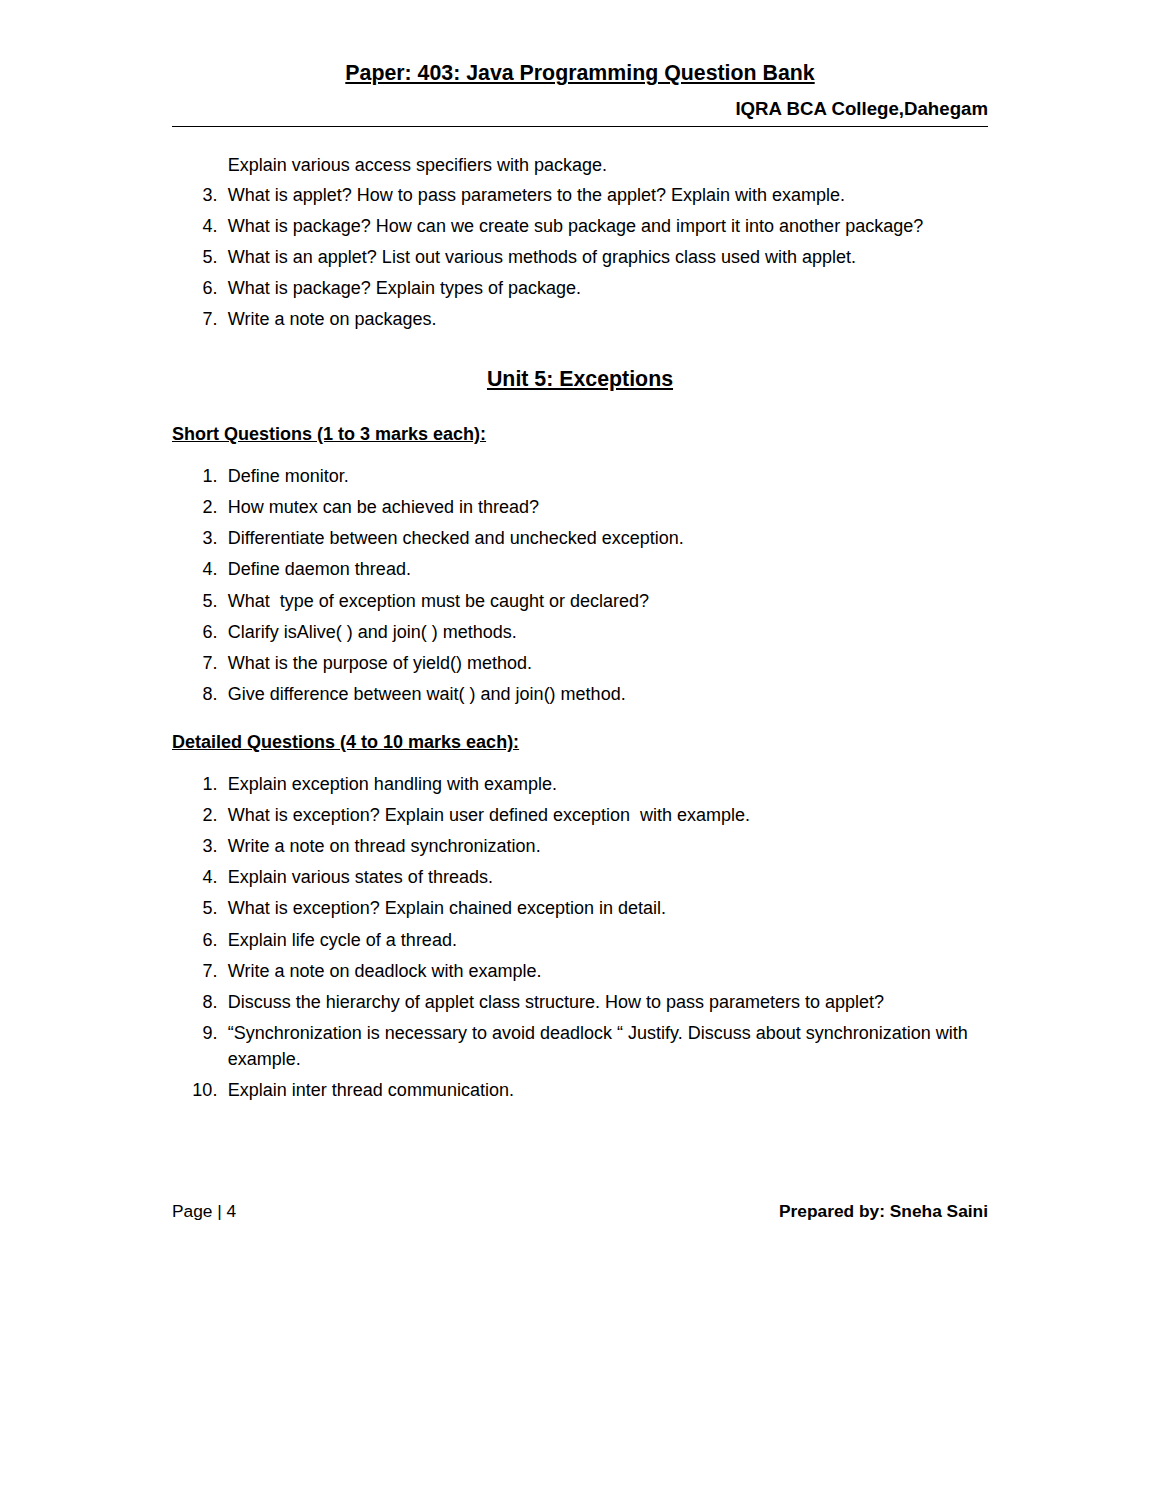Paper: 403: Java Programming Question Bank
IQRA BCA College,Dahegam
Explain various access specifiers with package.
What is applet? How to pass parameters to the applet? Explain with example.
What is package? How can we create sub package and import it into another package?
What is an applet? List out various methods of graphics class used with applet.
What is package? Explain types of package.
Write a note on packages.
Unit 5: Exceptions
Short Questions (1 to 3 marks each):
Define monitor.
How mutex can be achieved in thread?
Differentiate between checked and unchecked exception.
Define daemon thread.
What type of exception must be caught or declared?
Clarify isAlive( ) and join( ) methods.
What is the purpose of yield() method.
Give difference between wait( ) and join() method.
Detailed Questions (4 to 10 marks each):
Explain exception handling with example.
What is exception? Explain user defined exception with example.
Write a note on thread synchronization.
Explain various states of threads.
What is exception? Explain chained exception in detail.
Explain life cycle of a thread.
Write a note on deadlock with example.
Discuss the hierarchy of applet class structure. How to pass parameters to applet?
“Synchronization is necessary to avoid deadlock “ Justify. Discuss about synchronization with example.
Explain inter thread communication.
Page | 4 Prepared by: Sneha Saini